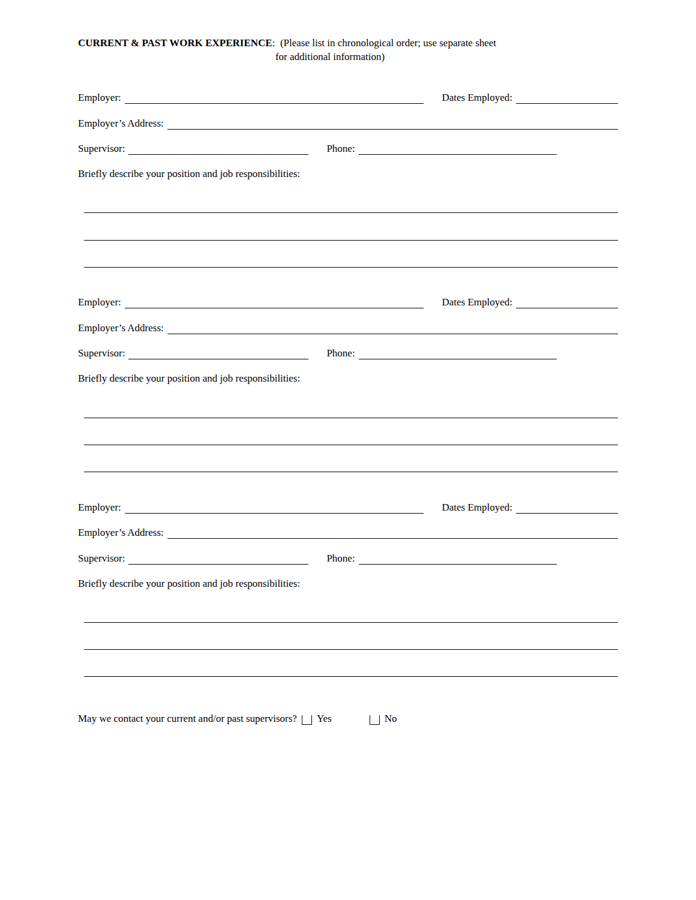CURRENT & PAST WORK EXPERIENCE: (Please list in chronological order; use separate sheet
for additional information)
Employer: Dates Employed:
Employer’s Address:
Supervisor: Phone:
Briefly describe your position and job responsibilities:
Employer: Dates Employed:
Employer’s Address:
Supervisor: Phone:
Briefly describe your position and job responsibilities:
Employer: Dates Employed:
Employer’s Address:
Supervisor: Phone:
Briefly describe your position and job responsibilities:
May we contact your current and/or past supervisors? Yes No